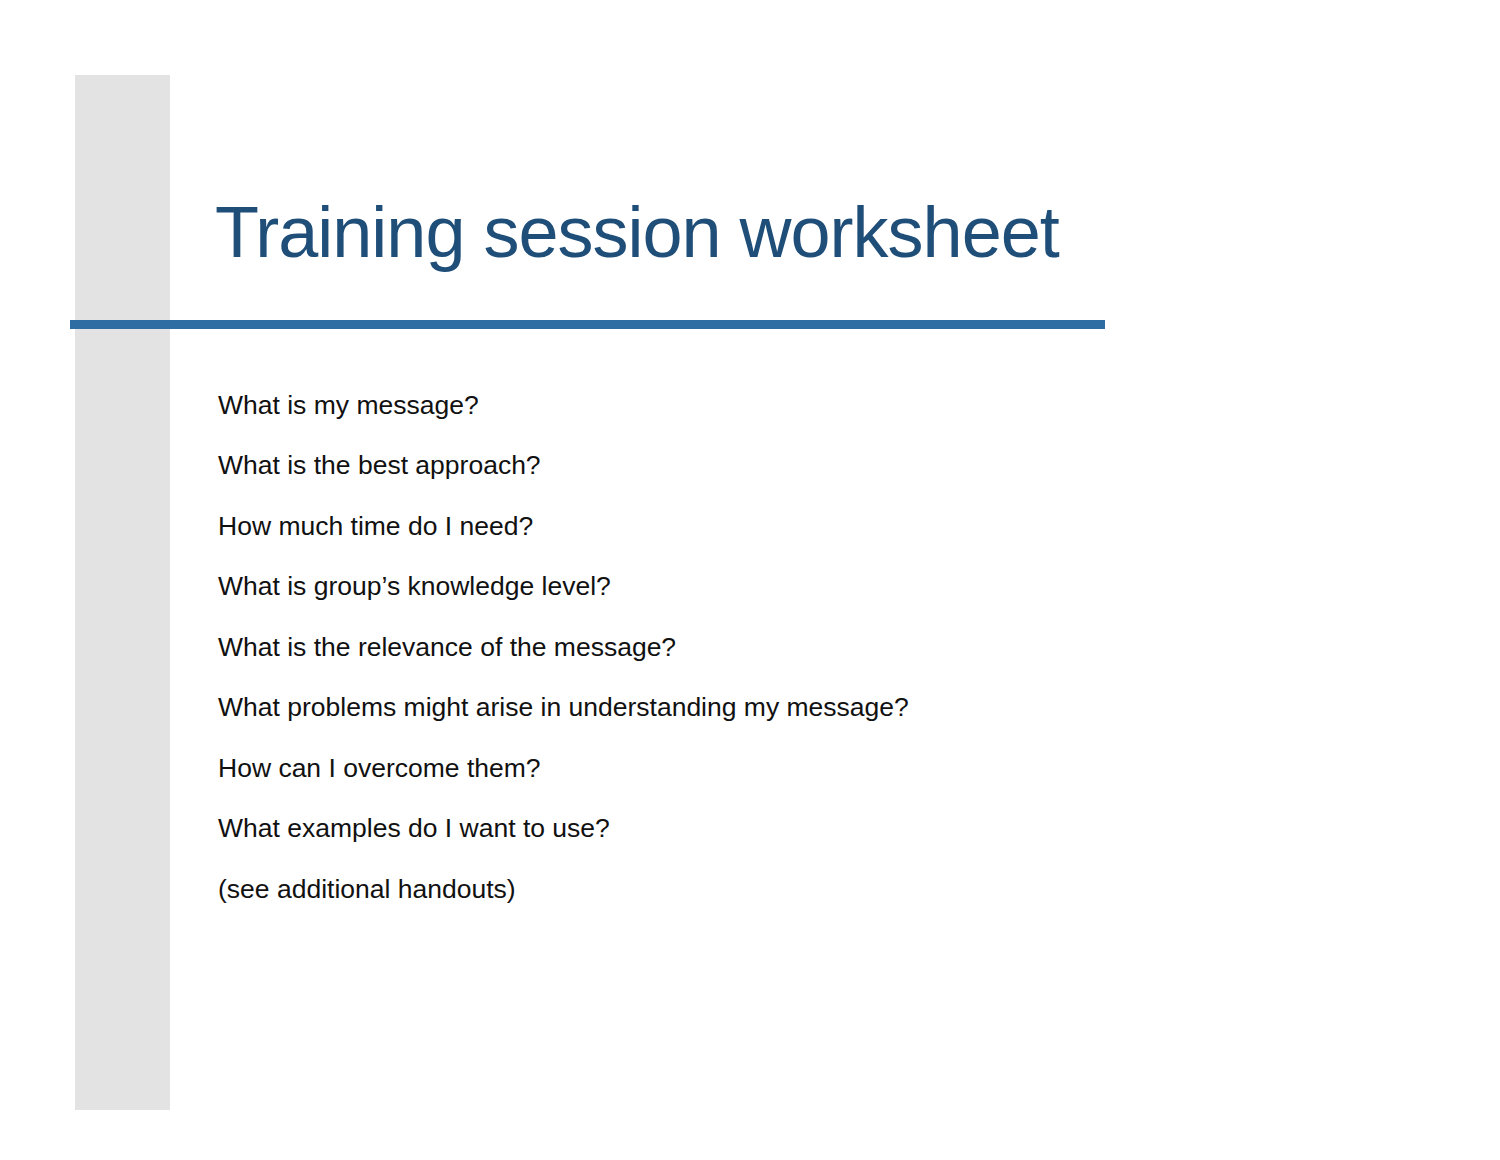Training session worksheet
What is my message?
What is the best approach?
How much time do I need?
What is group’s knowledge level?
What is the relevance of the message?
What problems might arise in understanding my message?
How can I overcome them?
What examples do I want to use?
(see additional handouts)